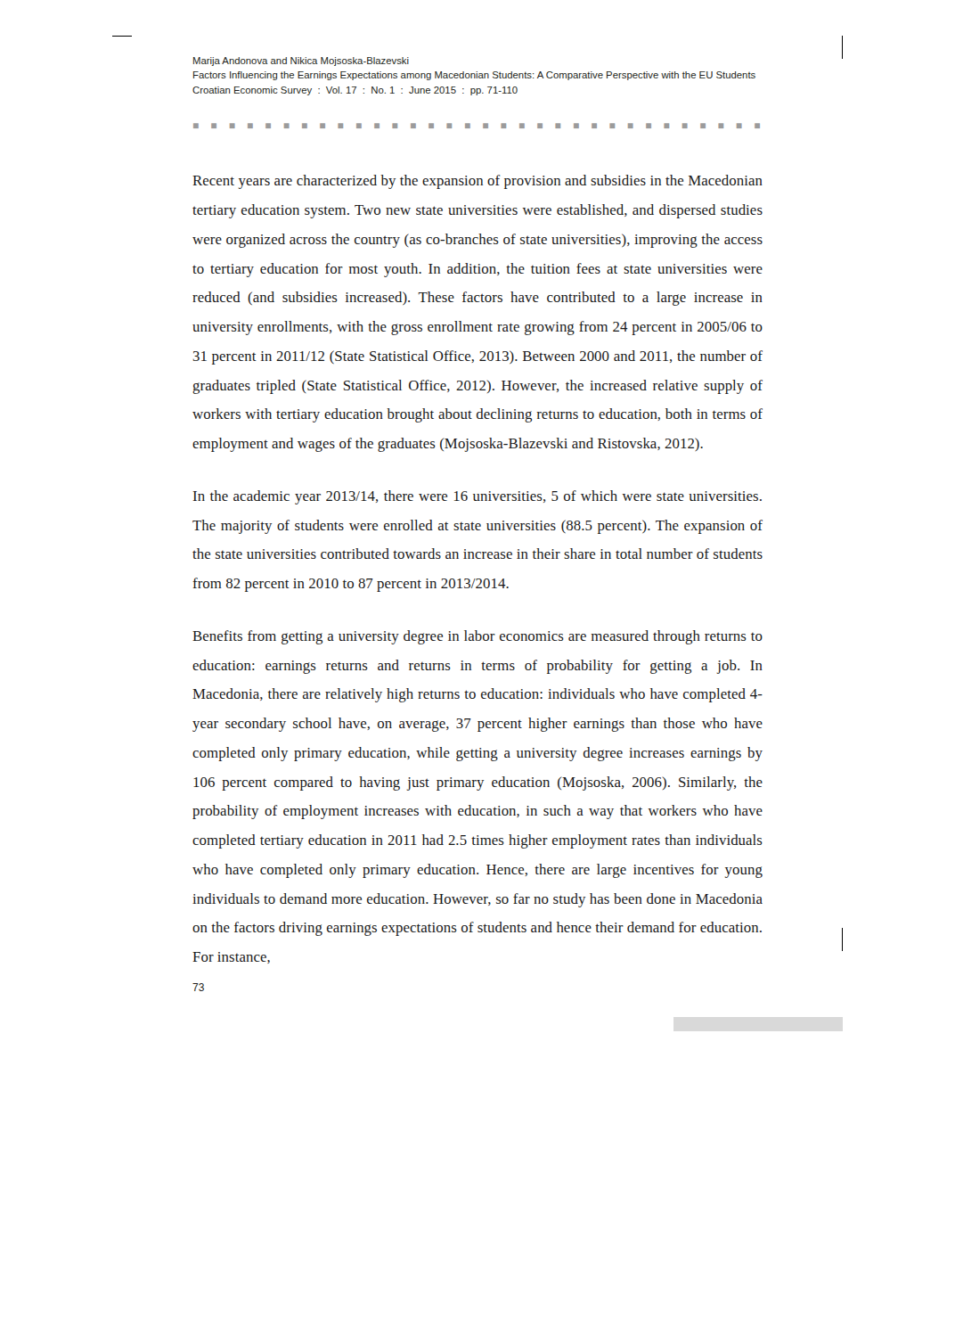Marija Andonova and Nikica Mojsoska-Blazevski
Factors Influencing the Earnings Expectations among Macedonian Students: A Comparative Perspective with the EU Students
Croatian Economic Survey : Vol. 17 : No. 1 : June 2015 : pp. 71-110
■ ■ ■ ■ ■ ■ ■ ■ ■ ■ ■ ■ ■ ■ ■ ■ ■ ■ ■ ■ ■ ■ ■ ■ ■ ■ ■ ■ ■ ■ ■ ■ ■
Recent years are characterized by the expansion of provision and subsidies in the Macedonian tertiary education system. Two new state universities were established, and dispersed studies were organized across the country (as co-branches of state universities), improving the access to tertiary education for most youth. In addition, the tuition fees at state universities were reduced (and subsidies increased). These factors have contributed to a large increase in university enrollments, with the gross enrollment rate growing from 24 percent in 2005/06 to 31 percent in 2011/12 (State Statistical Office, 2013). Between 2000 and 2011, the number of graduates tripled (State Statistical Office, 2012). However, the increased relative supply of workers with tertiary education brought about declining returns to education, both in terms of employment and wages of the graduates (Mojsoska-Blazevski and Ristovska, 2012).
In the academic year 2013/14, there were 16 universities, 5 of which were state universities. The majority of students were enrolled at state universities (88.5 percent). The expansion of the state universities contributed towards an increase in their share in total number of students from 82 percent in 2010 to 87 percent in 2013/2014.
Benefits from getting a university degree in labor economics are measured through returns to education: earnings returns and returns in terms of probability for getting a job. In Macedonia, there are relatively high returns to education: individuals who have completed 4-year secondary school have, on average, 37 percent higher earnings than those who have completed only primary education, while getting a university degree increases earnings by 106 percent compared to having just primary education (Mojsoska, 2006). Similarly, the probability of employment increases with education, in such a way that workers who have completed tertiary education in 2011 had 2.5 times higher employment rates than individuals who have completed only primary education. Hence, there are large incentives for young individuals to demand more education. However, so far no study has been done in Macedonia on the factors driving earnings expectations of students and hence their demand for education. For instance,
73